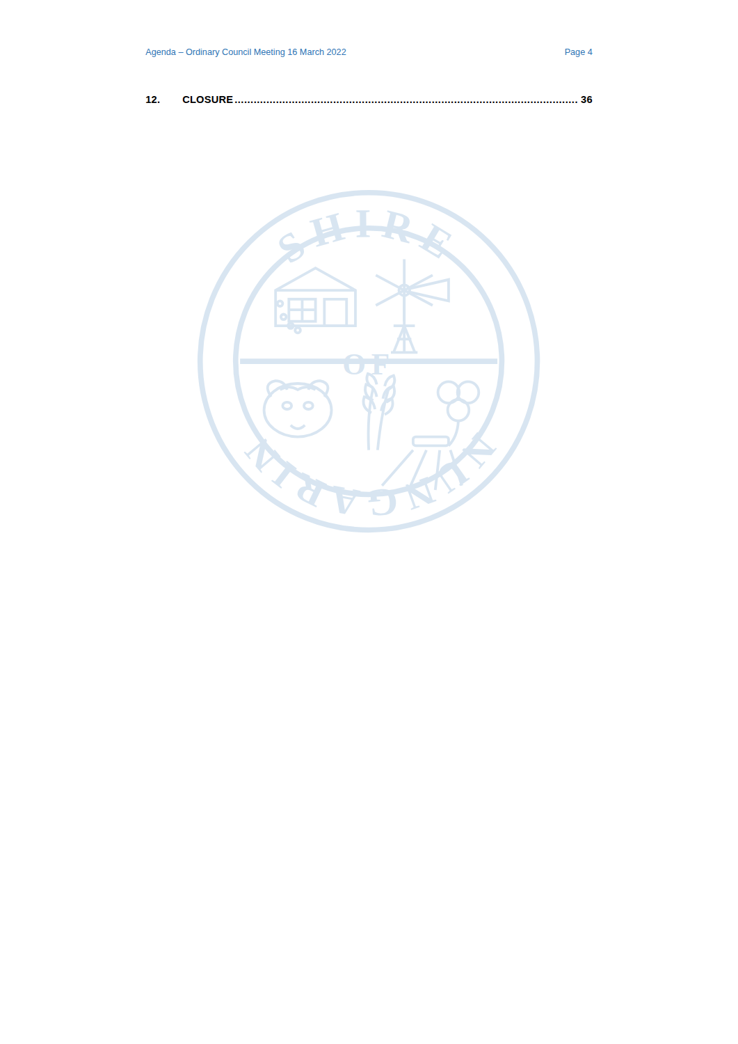Agenda – Ordinary Council Meeting 16 March 2022
Page 4
12. CLOSURE ........................................................................................................................... 36
SHIRE NUNGARIN OF